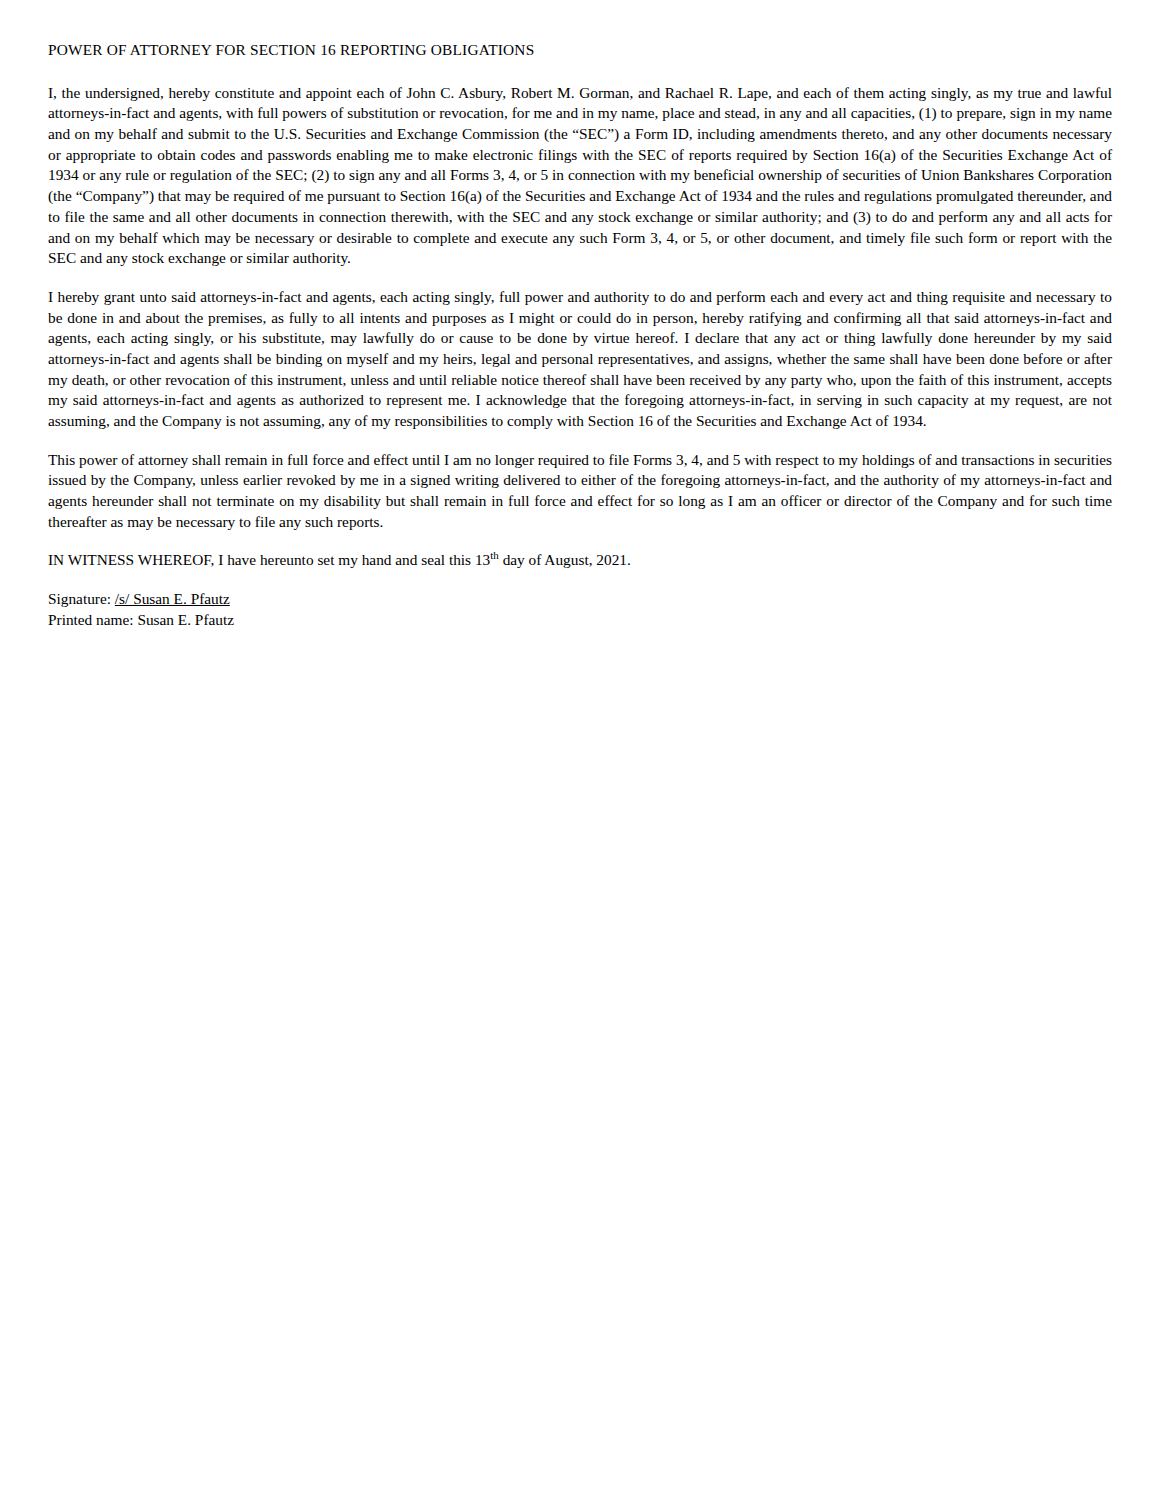POWER OF ATTORNEY FOR SECTION 16 REPORTING OBLIGATIONS
I, the undersigned, hereby constitute and appoint each of John C. Asbury, Robert M. Gorman, and Rachael R. Lape, and each of them acting singly, as my true and lawful attorneys-in-fact and agents, with full powers of substitution or revocation, for me and in my name, place and stead, in any and all capacities, (1) to prepare, sign in my name and on my behalf and submit to the U.S. Securities and Exchange Commission (the “SEC”) a Form ID, including amendments thereto, and any other documents necessary or appropriate to obtain codes and passwords enabling me to make electronic filings with the SEC of reports required by Section 16(a) of the Securities Exchange Act of 1934 or any rule or regulation of the SEC; (2) to sign any and all Forms 3, 4, or 5 in connection with my beneficial ownership of securities of Union Bankshares Corporation (the “Company”) that may be required of me pursuant to Section 16(a) of the Securities and Exchange Act of 1934 and the rules and regulations promulgated thereunder, and to file the same and all other documents in connection therewith, with the SEC and any stock exchange or similar authority; and (3) to do and perform any and all acts for and on my behalf which may be necessary or desirable to complete and execute any such Form 3, 4, or 5, or other document, and timely file such form or report with the SEC and any stock exchange or similar authority.
I hereby grant unto said attorneys-in-fact and agents, each acting singly, full power and authority to do and perform each and every act and thing requisite and necessary to be done in and about the premises, as fully to all intents and purposes as I might or could do in person, hereby ratifying and confirming all that said attorneys-in-fact and agents, each acting singly, or his substitute, may lawfully do or cause to be done by virtue hereof. I declare that any act or thing lawfully done hereunder by my said attorneys-in-fact and agents shall be binding on myself and my heirs, legal and personal representatives, and assigns, whether the same shall have been done before or after my death, or other revocation of this instrument, unless and until reliable notice thereof shall have been received by any party who, upon the faith of this instrument, accepts my said attorneys-in-fact and agents as authorized to represent me. I acknowledge that the foregoing attorneys-in-fact, in serving in such capacity at my request, are not assuming, and the Company is not assuming, any of my responsibilities to comply with Section 16 of the Securities and Exchange Act of 1934.
This power of attorney shall remain in full force and effect until I am no longer required to file Forms 3, 4, and 5 with respect to my holdings of and transactions in securities issued by the Company, unless earlier revoked by me in a signed writing delivered to either of the foregoing attorneys-in-fact, and the authority of my attorneys-in-fact and agents hereunder shall not terminate on my disability but shall remain in full force and effect for so long as I am an officer or director of the Company and for such time thereafter as may be necessary to file any such reports.
IN WITNESS WHEREOF, I have hereunto set my hand and seal this 13th day of August, 2021.
Signature: /s/ Susan E. Pfautz
Printed name: Susan E. Pfautz